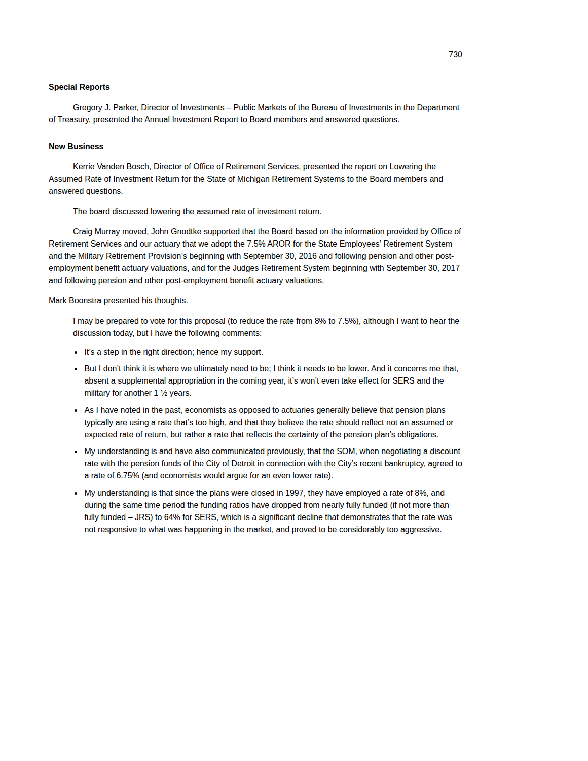730
Special Reports
Gregory J. Parker, Director of Investments – Public Markets of the Bureau of Investments in the Department of Treasury, presented the Annual Investment Report to Board members and answered questions.
New Business
Kerrie Vanden Bosch, Director of Office of Retirement Services, presented the report on Lowering the Assumed Rate of Investment Return for the State of Michigan Retirement Systems to the Board members and answered questions.
The board discussed lowering the assumed rate of investment return.
Craig Murray moved, John Gnodtke supported that the Board based on the information provided by Office of Retirement Services and our actuary that we adopt the 7.5% AROR for the State Employees’ Retirement System and the Military Retirement Provision’s beginning with September 30, 2016 and following pension and other post-employment benefit actuary valuations, and for the Judges Retirement System beginning with September 30, 2017 and following pension and other post-employment benefit actuary valuations.
Mark Boonstra presented his thoughts.
I may be prepared to vote for this proposal (to reduce the rate from 8% to 7.5%), although I want to hear the discussion today, but I have the following comments:
It’s a step in the right direction; hence my support.
But I don’t think it is where we ultimately need to be; I think it needs to be lower. And it concerns me that, absent a supplemental appropriation in the coming year, it’s won’t even take effect for SERS and the military for another 1 ½ years.
As I have noted in the past, economists as opposed to actuaries generally believe that pension plans typically are using a rate that’s too high, and that they believe the rate should reflect not an assumed or expected rate of return, but rather a rate that reflects the certainty of the pension plan’s obligations.
My understanding is and have also communicated previously, that the SOM, when negotiating a discount rate with the pension funds of the City of Detroit in connection with the City’s recent bankruptcy, agreed to a rate of 6.75% (and economists would argue for an even lower rate).
My understanding is that since the plans were closed in 1997, they have employed a rate of 8%, and during the same time period the funding ratios have dropped from nearly fully funded (if not more than fully funded – JRS) to 64% for SERS, which is a significant decline that demonstrates that the rate was not responsive to what was happening in the market, and proved to be considerably too aggressive.